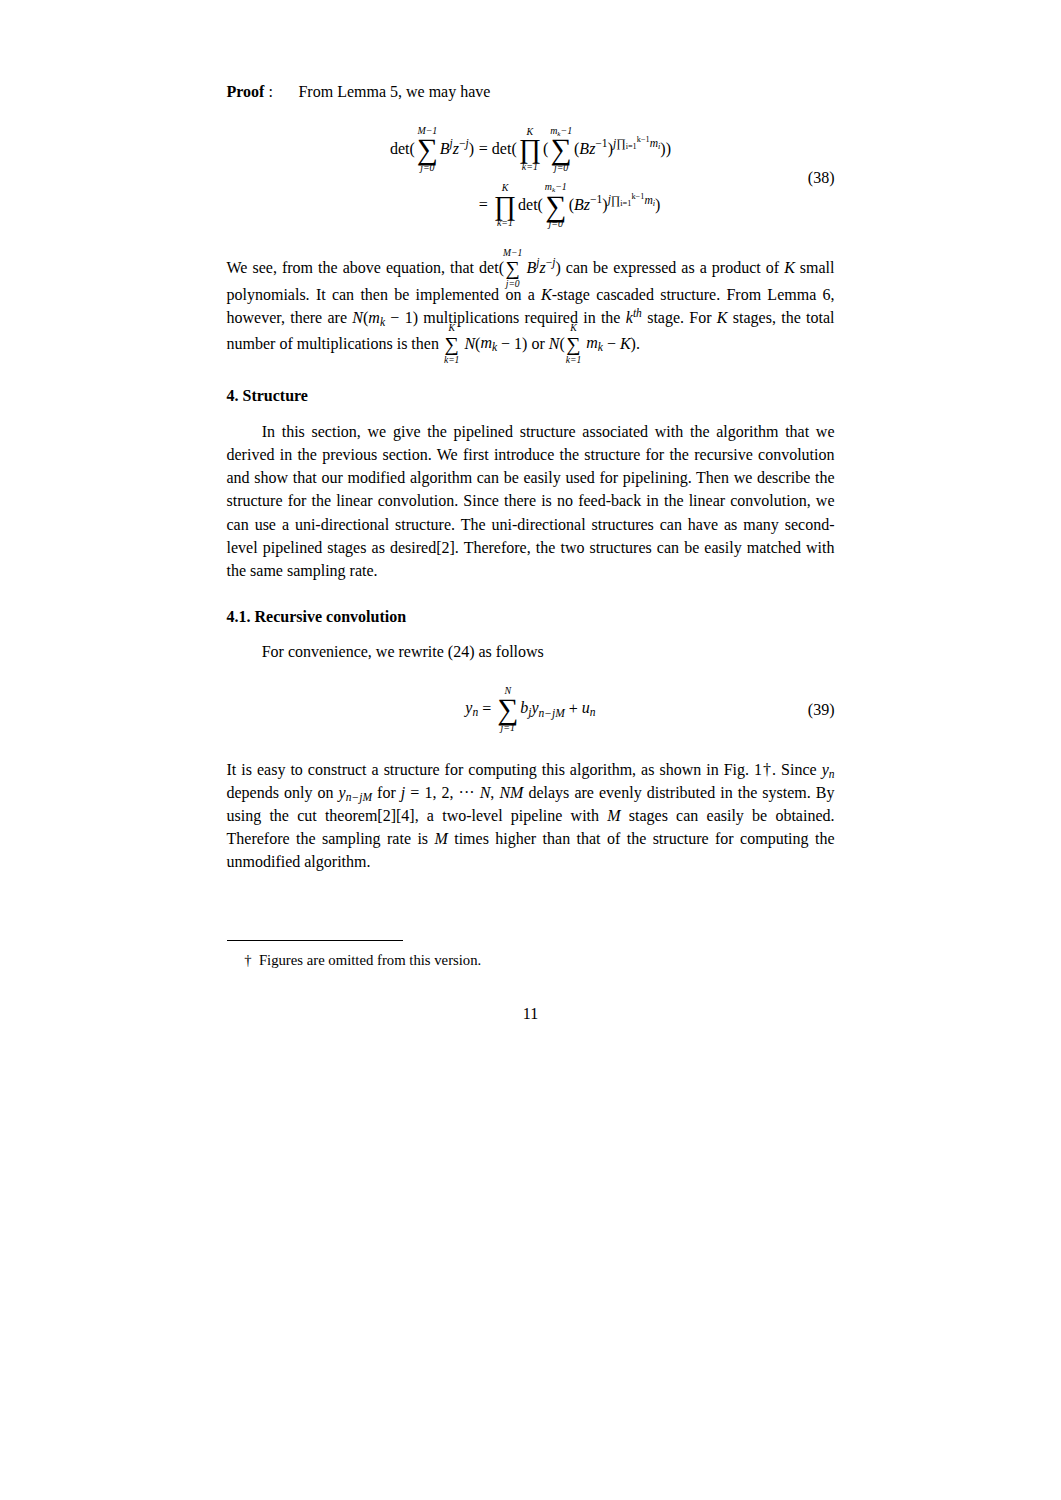Proof : From Lemma 5, we may have
det(M−1∑j=0 Bjz−j)
= det(K∏k=1(mk−1∑j=0(Bz−1)j∏i=1k−1mi))
= K∏k=1 det(mk−1∑j=0(Bz−1)j∏i=1k−1mi)
(38)
We see, from the above equation, that det(M−1∑j=0 Bjz−j) can be expressed as a product of K small polynomials. It can then be implemented on a K-stage cascaded structure. From Lemma 6, however, there are N(mk − 1) multiplications required in the kth stage. For K stages, the total number of multiplications is then K∑k=1 N(mk − 1) or N(K∑k=1 mk − K).
4. Structure
In this section, we give the pipelined structure associated with the algorithm that we derived in the previous section. We first introduce the structure for the recursive convolution and show that our modified algorithm can be easily used for pipelining. Then we describe the structure for the linear convolution. Since there is no feed-back in the linear convolution, we can use a uni-directional structure. The uni-directional structures can have as many second-level pipelined stages as desired[2]. Therefore, the two structures can be easily matched with the same sampling rate.
4.1. Recursive convolution
For convenience, we rewrite (24) as follows
yn = N∑j=1 bjyn−jM + un
(39)
It is easy to construct a structure for computing this algorithm, as shown in Fig. 1†. Since yn depends only on yn−jM for j = 1, 2, ··· N, NM delays are evenly distributed in the system. By using the cut theorem[2][4], a two-level pipeline with M stages can easily be obtained. Therefore the sampling rate is M times higher than that of the structure for computing the unmodified algorithm.
† Figures are omitted from this version.
11